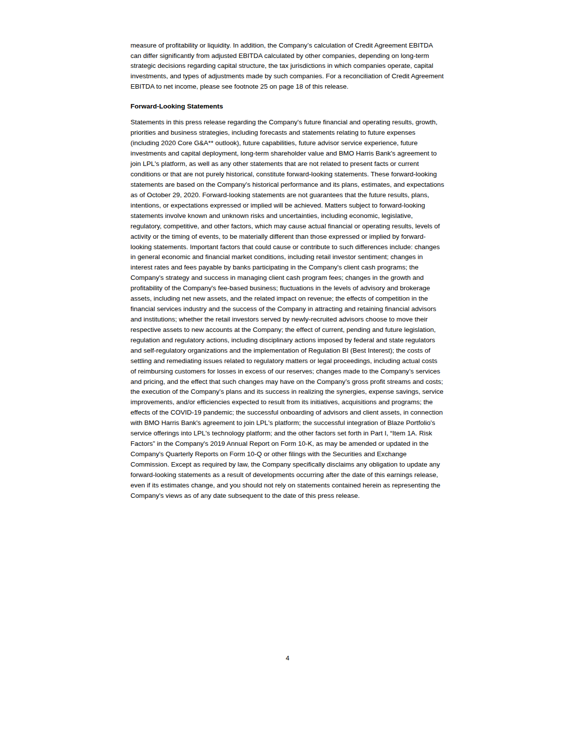measure of profitability or liquidity. In addition, the Company’s calculation of Credit Agreement EBITDA can differ significantly from adjusted EBITDA calculated by other companies, depending on long-term strategic decisions regarding capital structure, the tax jurisdictions in which companies operate, capital investments, and types of adjustments made by such companies. For a reconciliation of Credit Agreement EBITDA to net income, please see footnote 25 on page 18 of this release.
Forward-Looking Statements
Statements in this press release regarding the Company's future financial and operating results, growth, priorities and business strategies, including forecasts and statements relating to future expenses (including 2020 Core G&A** outlook), future capabilities, future advisor service experience, future investments and capital deployment, long-term shareholder value and BMO Harris Bank's agreement to join LPL's platform, as well as any other statements that are not related to present facts or current conditions or that are not purely historical, constitute forward-looking statements. These forward-looking statements are based on the Company's historical performance and its plans, estimates, and expectations as of October 29, 2020. Forward-looking statements are not guarantees that the future results, plans, intentions, or expectations expressed or implied will be achieved. Matters subject to forward-looking statements involve known and unknown risks and uncertainties, including economic, legislative, regulatory, competitive, and other factors, which may cause actual financial or operating results, levels of activity or the timing of events, to be materially different than those expressed or implied by forward-looking statements. Important factors that could cause or contribute to such differences include: changes in general economic and financial market conditions, including retail investor sentiment; changes in interest rates and fees payable by banks participating in the Company's client cash programs; the Company's strategy and success in managing client cash program fees; changes in the growth and profitability of the Company's fee-based business; fluctuations in the levels of advisory and brokerage assets, including net new assets, and the related impact on revenue; the effects of competition in the financial services industry and the success of the Company in attracting and retaining financial advisors and institutions; whether the retail investors served by newly-recruited advisors choose to move their respective assets to new accounts at the Company; the effect of current, pending and future legislation, regulation and regulatory actions, including disciplinary actions imposed by federal and state regulators and self-regulatory organizations and the implementation of Regulation BI (Best Interest); the costs of settling and remediating issues related to regulatory matters or legal proceedings, including actual costs of reimbursing customers for losses in excess of our reserves; changes made to the Company’s services and pricing, and the effect that such changes may have on the Company’s gross profit streams and costs; the execution of the Company's plans and its success in realizing the synergies, expense savings, service improvements, and/or efficiencies expected to result from its initiatives, acquisitions and programs; the effects of the COVID-19 pandemic; the successful onboarding of advisors and client assets, in connection with BMO Harris Bank's agreement to join LPL's platform; the successful integration of Blaze Portfolio's service offerings into LPL's technology platform; and the other factors set forth in Part I, “Item 1A. Risk Factors” in the Company's 2019 Annual Report on Form 10-K, as may be amended or updated in the Company's Quarterly Reports on Form 10-Q or other filings with the Securities and Exchange Commission. Except as required by law, the Company specifically disclaims any obligation to update any forward-looking statements as a result of developments occurring after the date of this earnings release, even if its estimates change, and you should not rely on statements contained herein as representing the Company's views as of any date subsequent to the date of this press release.
4